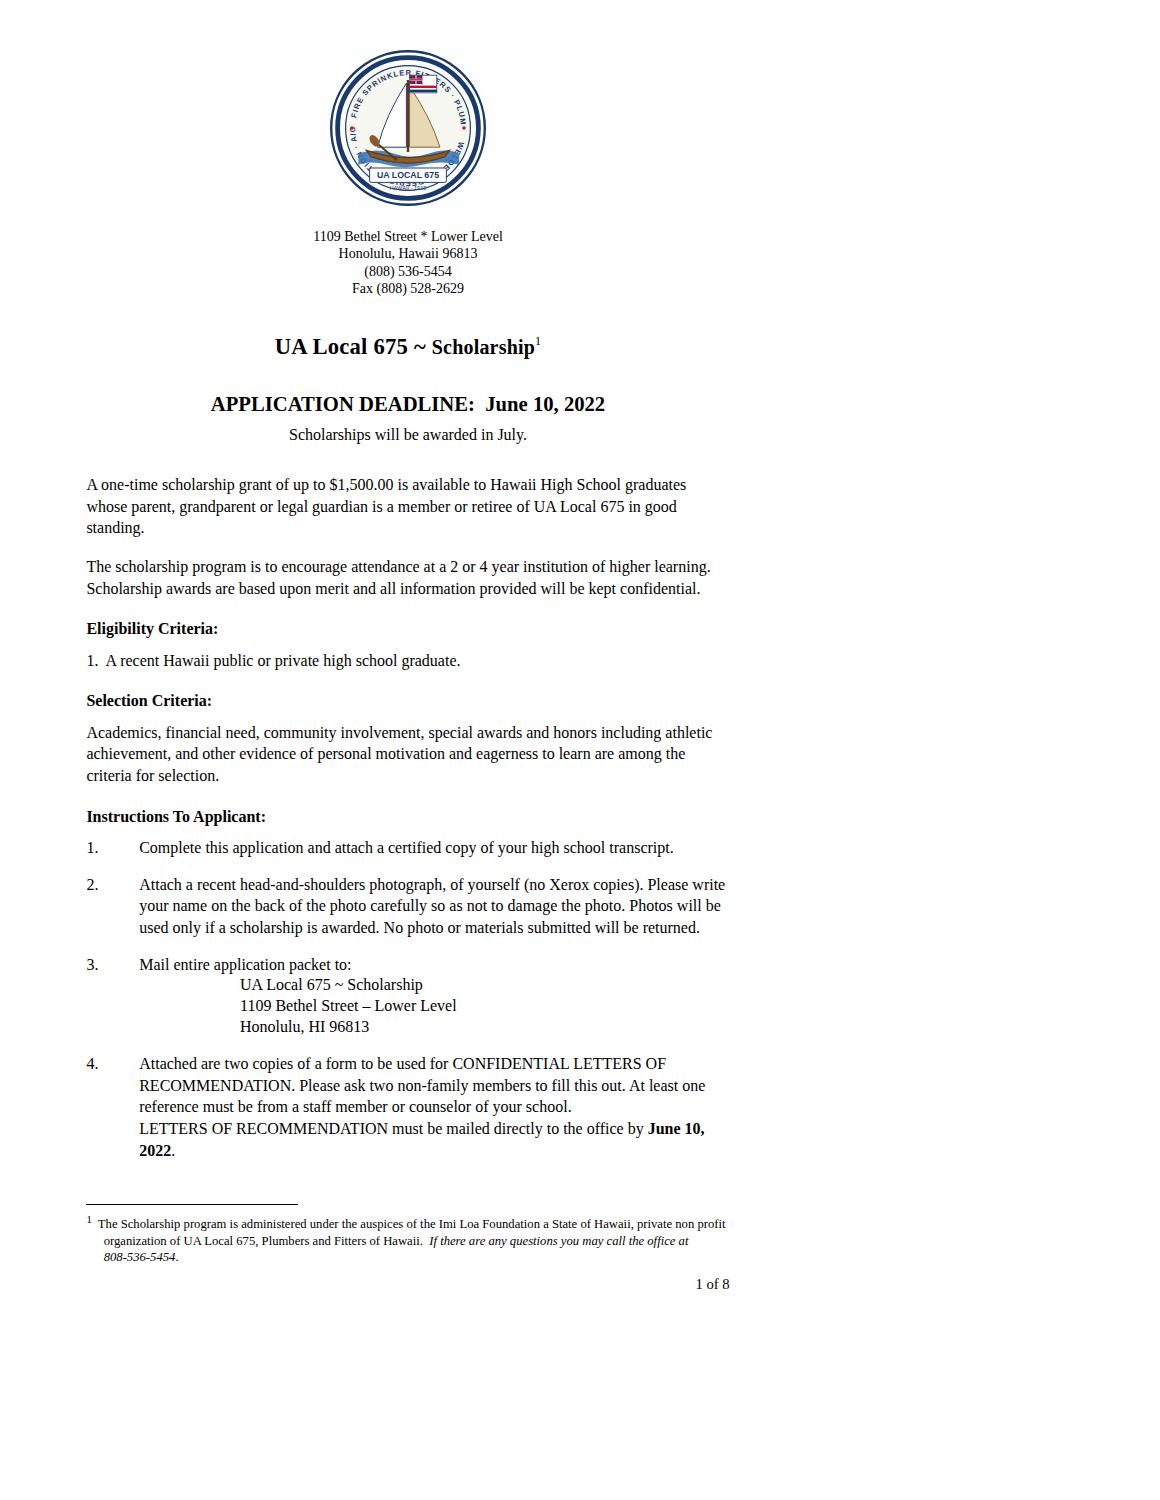FIRE SPRINKLER FITTERS · PLUMBERS · PIPEFITTERS WELDERS · REFRIGERATION · A/C UA LOCAL 675 HAWAII · 1919
1109 Bethel Street * Lower Level
Honolulu, Hawaii 96813
(808) 536-5454
Fax (808) 528-2629
UA Local 675 ~ Scholarship1
APPLICATION DEADLINE: June 10, 2022
Scholarships will be awarded in July.
A one-time scholarship grant of up to $1,500.00 is available to Hawaii High School graduates whose parent, grandparent or legal guardian is a member or retiree of UA Local 675 in good standing.
The scholarship program is to encourage attendance at a 2 or 4 year institution of higher learning. Scholarship awards are based upon merit and all information provided will be kept confidential.
Eligibility Criteria:
1. A recent Hawaii public or private high school graduate.
Selection Criteria:
Academics, financial need, community involvement, special awards and honors including athletic achievement, and other evidence of personal motivation and eagerness to learn are among the criteria for selection.
Instructions To Applicant:
1. Complete this application and attach a certified copy of your high school transcript.
2. Attach a recent head-and-shoulders photograph, of yourself (no Xerox copies). Please write your name on the back of the photo carefully so as not to damage the photo. Photos will be used only if a scholarship is awarded. No photo or materials submitted will be returned.
3. Mail entire application packet to:
UA Local 675 ~ Scholarship
1109 Bethel Street – Lower Level
Honolulu, HI 96813
4. Attached are two copies of a form to be used for CONFIDENTIAL LETTERS OF RECOMMENDATION. Please ask two non-family members to fill this out. At least one reference must be from a staff member or counselor of your school.
LETTERS OF RECOMMENDATION must be mailed directly to the office by June 10, 2022.
1 The Scholarship program is administered under the auspices of the Imi Loa Foundation a State of Hawaii, private non profit organization of UA Local 675, Plumbers and Fitters of Hawaii. If there are any questions you may call the office at 808-536-5454.
1 of 8